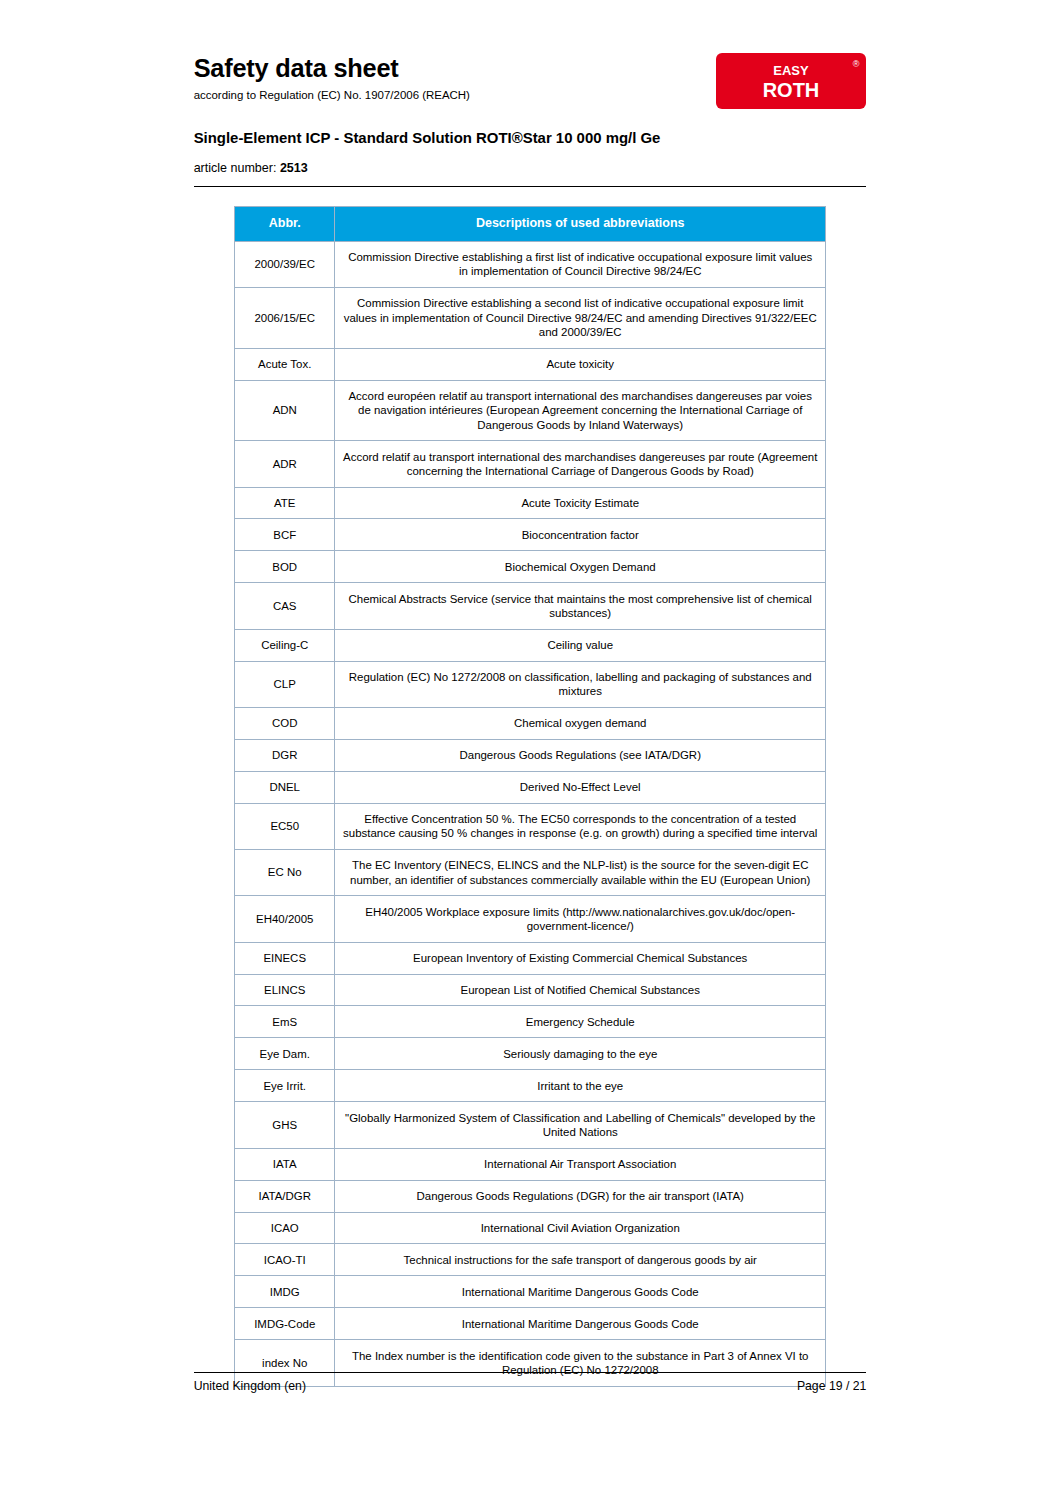EASY ROTH ®
Safety data sheet
according to Regulation (EC) No. 1907/2006 (REACH)
Single-Element ICP - Standard Solution ROTI®Star 10 000 mg/l Ge
article number: 2513
| Abbr. | Descriptions of used abbreviations |
| --- | --- |
| 2000/39/EC | Commission Directive establishing a first list of indicative occupational exposure limit values in implementation of Council Directive 98/24/EC |
| 2006/15/EC | Commission Directive establishing a second list of indicative occupational exposure limit values in implementation of Council Directive 98/24/EC and amending Directives 91/322/EEC and 2000/39/EC |
| Acute Tox. | Acute toxicity |
| ADN | Accord européen relatif au transport international des marchandises dangereuses par voies de navigation intérieures (European Agreement concerning the International Carriage of Dangerous Goods by Inland Waterways) |
| ADR | Accord relatif au transport international des marchandises dangereuses par route (Agreement concerning the International Carriage of Dangerous Goods by Road) |
| ATE | Acute Toxicity Estimate |
| BCF | Bioconcentration factor |
| BOD | Biochemical Oxygen Demand |
| CAS | Chemical Abstracts Service (service that maintains the most comprehensive list of chemical substances) |
| Ceiling-C | Ceiling value |
| CLP | Regulation (EC) No 1272/2008 on classification, labelling and packaging of substances and mixtures |
| COD | Chemical oxygen demand |
| DGR | Dangerous Goods Regulations (see IATA/DGR) |
| DNEL | Derived No-Effect Level |
| EC50 | Effective Concentration 50 %. The EC50 corresponds to the concentration of a tested substance causing 50 % changes in response (e.g. on growth) during a specified time interval |
| EC No | The EC Inventory (EINECS, ELINCS and the NLP-list) is the source for the seven-digit EC number, an identifier of substances commercially available within the EU (European Union) |
| EH40/2005 | EH40/2005 Workplace exposure limits (http://www.nationalarchives.gov.uk/doc/open-government-licence/) |
| EINECS | European Inventory of Existing Commercial Chemical Substances |
| ELINCS | European List of Notified Chemical Substances |
| EmS | Emergency Schedule |
| Eye Dam. | Seriously damaging to the eye |
| Eye Irrit. | Irritant to the eye |
| GHS | "Globally Harmonized System of Classification and Labelling of Chemicals" developed by the United Nations |
| IATA | International Air Transport Association |
| IATA/DGR | Dangerous Goods Regulations (DGR) for the air transport (IATA) |
| ICAO | International Civil Aviation Organization |
| ICAO-TI | Technical instructions for the safe transport of dangerous goods by air |
| IMDG | International Maritime Dangerous Goods Code |
| IMDG-Code | International Maritime Dangerous Goods Code |
| index No | The Index number is the identification code given to the substance in Part 3 of Annex VI to Regulation (EC) No 1272/2008 |
United Kingdom (en) Page 19 / 21